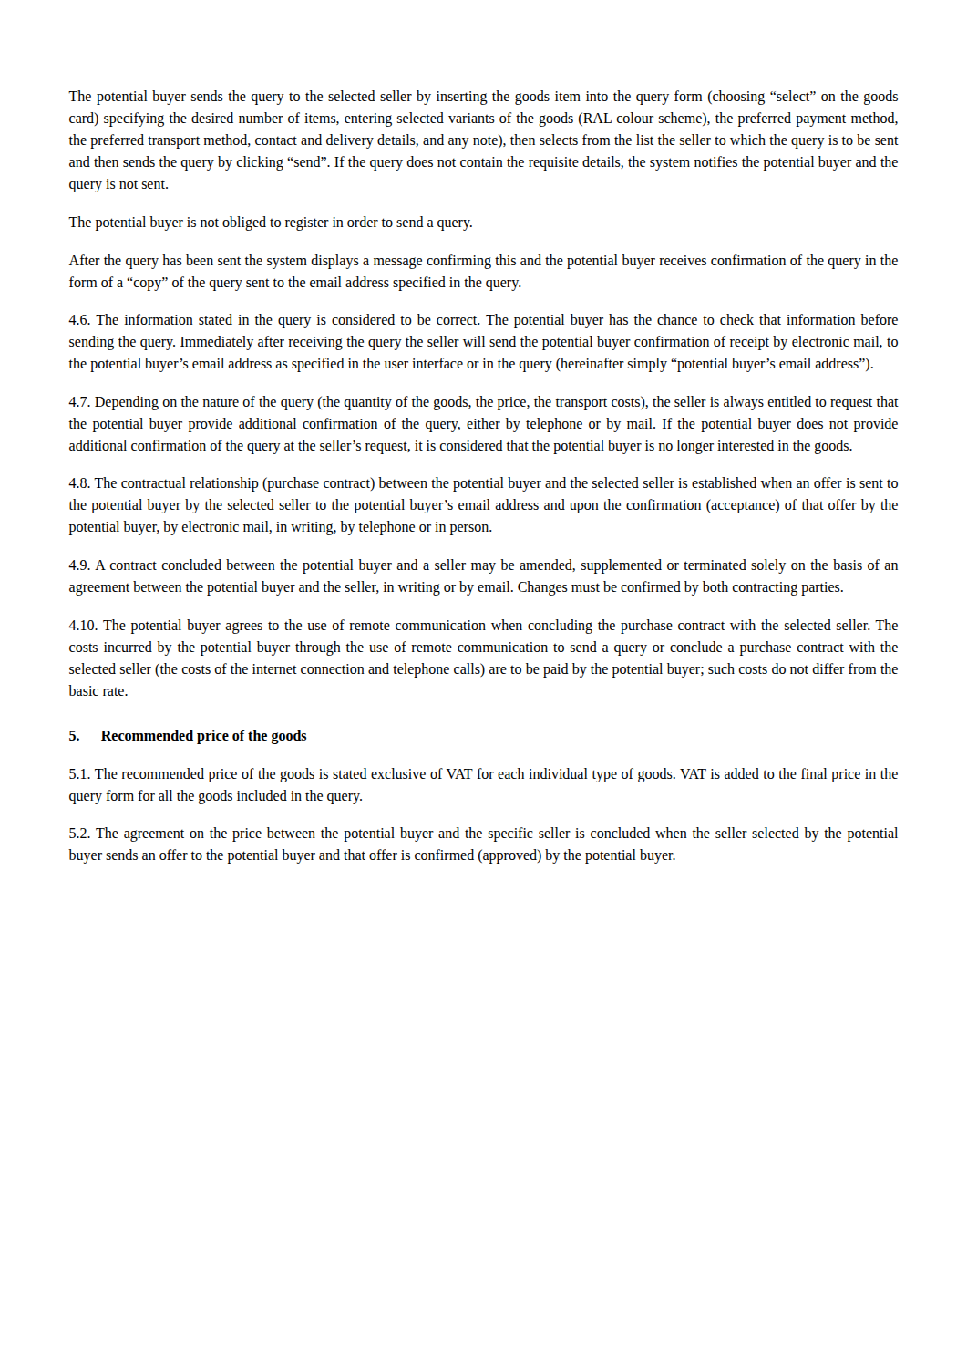The potential buyer sends the query to the selected seller by inserting the goods item into the query form (choosing “select” on the goods card) specifying the desired number of items, entering selected variants of the goods (RAL colour scheme), the preferred payment method, the preferred transport method, contact and delivery details, and any note), then selects from the list the seller to which the query is to be sent and then sends the query by clicking “send”. If the query does not contain the requisite details, the system notifies the potential buyer and the query is not sent.
The potential buyer is not obliged to register in order to send a query.
After the query has been sent the system displays a message confirming this and the potential buyer receives confirmation of the query in the form of a “copy” of the query sent to the email address specified in the query.
4.6. The information stated in the query is considered to be correct. The potential buyer has the chance to check that information before sending the query. Immediately after receiving the query the seller will send the potential buyer confirmation of receipt by electronic mail, to the potential buyer’s email address as specified in the user interface or in the query (hereinafter simply “potential buyer’s email address”).
4.7. Depending on the nature of the query (the quantity of the goods, the price, the transport costs), the seller is always entitled to request that the potential buyer provide additional confirmation of the query, either by telephone or by mail. If the potential buyer does not provide additional confirmation of the query at the seller’s request, it is considered that the potential buyer is no longer interested in the goods.
4.8. The contractual relationship (purchase contract) between the potential buyer and the selected seller is established when an offer is sent to the potential buyer by the selected seller to the potential buyer’s email address and upon the confirmation (acceptance) of that offer by the potential buyer, by electronic mail, in writing, by telephone or in person.
4.9. A contract concluded between the potential buyer and a seller may be amended, supplemented or terminated solely on the basis of an agreement between the potential buyer and the seller, in writing or by email. Changes must be confirmed by both contracting parties.
4.10. The potential buyer agrees to the use of remote communication when concluding the purchase contract with the selected seller. The costs incurred by the potential buyer through the use of remote communication to send a query or conclude a purchase contract with the selected seller (the costs of the internet connection and telephone calls) are to be paid by the potential buyer; such costs do not differ from the basic rate.
5. Recommended price of the goods
5.1. The recommended price of the goods is stated exclusive of VAT for each individual type of goods. VAT is added to the final price in the query form for all the goods included in the query.
5.2. The agreement on the price between the potential buyer and the specific seller is concluded when the seller selected by the potential buyer sends an offer to the potential buyer and that offer is confirmed (approved) by the potential buyer.